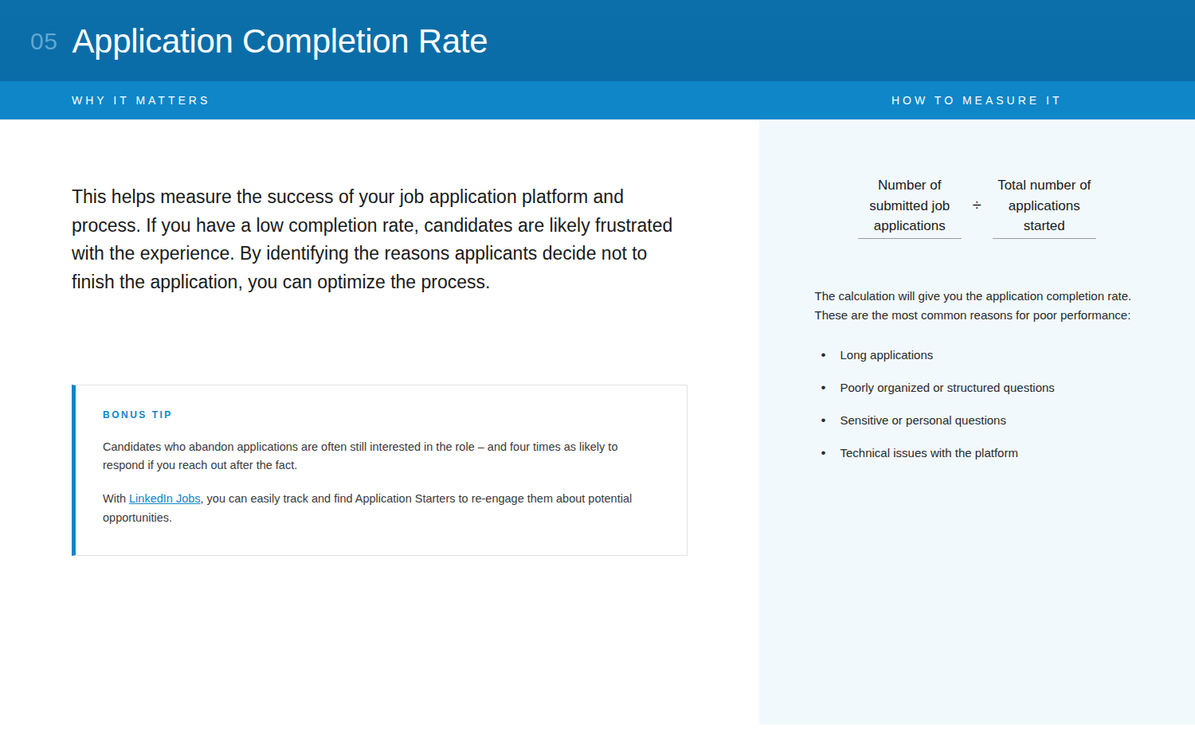05
Application Completion Rate
WHY IT MATTERS
HOW TO MEASURE IT
This helps measure the success of your job application platform and process. If you have a low completion rate, candidates are likely frustrated with the experience. By identifying the reasons applicants decide not to finish the application, you can optimize the process.
BONUS TIP
Candidates who abandon applications are often still interested in the role – and four times as likely to respond if you reach out after the fact.
With LinkedIn Jobs, you can easily track and find Application Starters to re-engage them about potential opportunities.
Number of submitted job applications
÷
Total number of applications started
The calculation will give you the application completion rate. These are the most common reasons for poor performance:
Long applications
Poorly organized or structured questions
Sensitive or personal questions
Technical issues with the platform